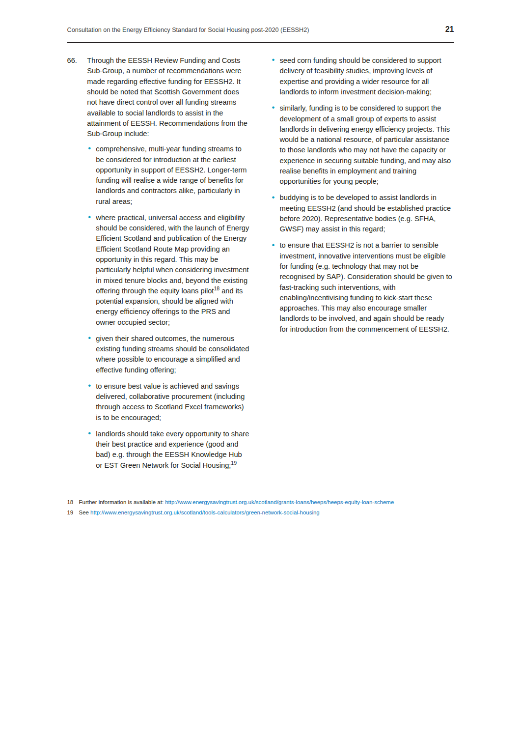Consultation on the Energy Efficiency Standard for Social Housing post-2020 (EESSH2) 21
66. Through the EESSH Review Funding and Costs Sub-Group, a number of recommendations were made regarding effective funding for EESSH2. It should be noted that Scottish Government does not have direct control over all funding streams available to social landlords to assist in the attainment of EESSH. Recommendations from the Sub-Group include:
comprehensive, multi-year funding streams to be considered for introduction at the earliest opportunity in support of EESSH2. Longer-term funding will realise a wide range of benefits for landlords and contractors alike, particularly in rural areas;
where practical, universal access and eligibility should be considered, with the launch of Energy Efficient Scotland and publication of the Energy Efficient Scotland Route Map providing an opportunity in this regard. This may be particularly helpful when considering investment in mixed tenure blocks and, beyond the existing offering through the equity loans pilot18 and its potential expansion, should be aligned with energy efficiency offerings to the PRS and owner occupied sector;
given their shared outcomes, the numerous existing funding streams should be consolidated where possible to encourage a simplified and effective funding offering;
to ensure best value is achieved and savings delivered, collaborative procurement (including through access to Scotland Excel frameworks) is to be encouraged;
landlords should take every opportunity to share their best practice and experience (good and bad) e.g. through the EESSH Knowledge Hub or EST Green Network for Social Housing;19
seed corn funding should be considered to support delivery of feasibility studies, improving levels of expertise and providing a wider resource for all landlords to inform investment decision-making;
similarly, funding is to be considered to support the development of a small group of experts to assist landlords in delivering energy efficiency projects. This would be a national resource, of particular assistance to those landlords who may not have the capacity or experience in securing suitable funding, and may also realise benefits in employment and training opportunities for young people;
buddying is to be developed to assist landlords in meeting EESSH2 (and should be established practice before 2020). Representative bodies (e.g. SFHA, GWSF) may assist in this regard;
to ensure that EESSH2 is not a barrier to sensible investment, innovative interventions must be eligible for funding (e.g. technology that may not be recognised by SAP). Consideration should be given to fast-tracking such interventions, with enabling/incentivising funding to kick-start these approaches. This may also encourage smaller landlords to be involved, and again should be ready for introduction from the commencement of EESSH2.
18 Further information is available at: http://www.energysavingtrust.org.uk/scotland/grants-loans/heeps/heeps-equity-loan-scheme
19 See http://www.energysavingtrust.org.uk/scotland/tools-calculators/green-network-social-housing